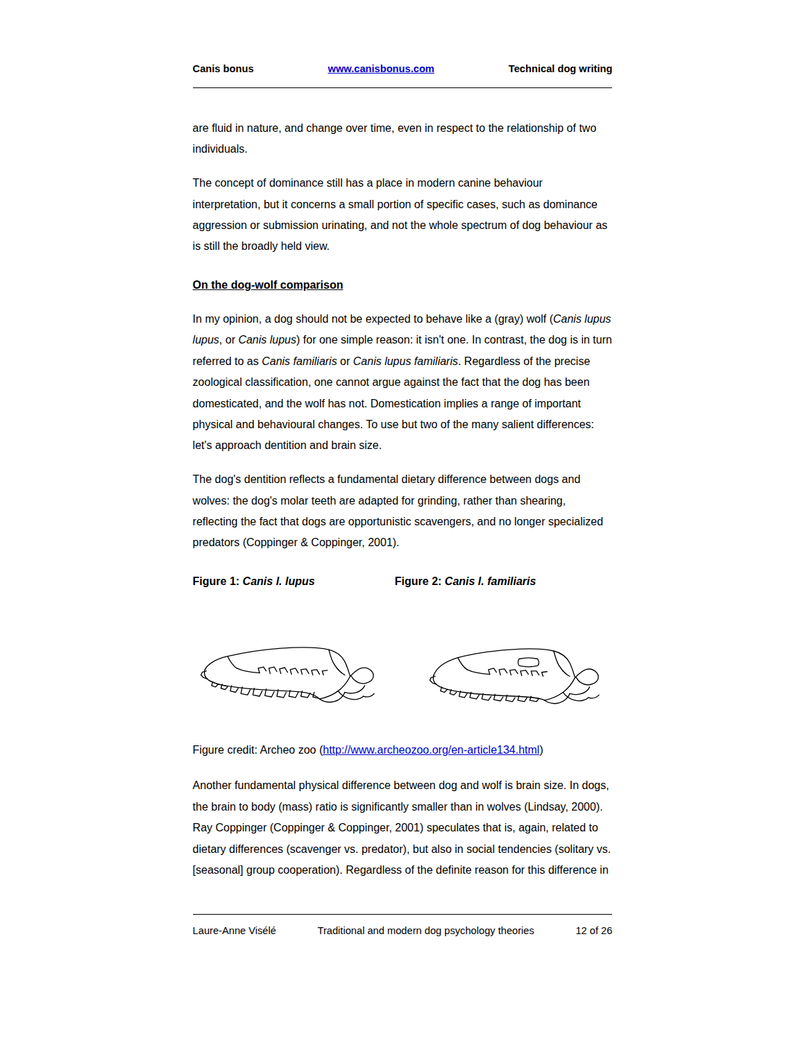Canis bonus www.canisbonus.com Technical dog writing
are fluid in nature, and change over time, even in respect to the relationship of two individuals.
The concept of dominance still has a place in modern canine behaviour interpretation, but it concerns a small portion of specific cases, such as dominance aggression or submission urinating, and not the whole spectrum of dog behaviour as is still the broadly held view.
On the dog-wolf comparison
In my opinion, a dog should not be expected to behave like a (gray) wolf (Canis lupus lupus, or Canis lupus) for one simple reason: it isn't one. In contrast, the dog is in turn referred to as Canis familiaris or Canis lupus familiaris. Regardless of the precise zoological classification, one cannot argue against the fact that the dog has been domesticated, and the wolf has not. Domestication implies a range of important physical and behavioural changes. To use but two of the many salient differences: let's approach dentition and brain size.
The dog's dentition reflects a fundamental dietary difference between dogs and wolves: the dog's molar teeth are adapted for grinding, rather than shearing, reflecting the fact that dogs are opportunistic scavengers, and no longer specialized predators (Coppinger & Coppinger, 2001).
Figure 1: Canis l. lupus Figure 2: Canis l. familiaris
Figure credit: Archeo zoo (http://www.archeozoo.org/en-article134.html)
Another fundamental physical difference between dog and wolf is brain size. In dogs, the brain to body (mass) ratio is significantly smaller than in wolves (Lindsay, 2000). Ray Coppinger (Coppinger & Coppinger, 2001) speculates that is, again, related to dietary differences (scavenger vs. predator), but also in social tendencies (solitary vs. [seasonal] group cooperation). Regardless of the definite reason for this difference in
Laure-Anne Visélé Traditional and modern dog psychology theories 12 of 26